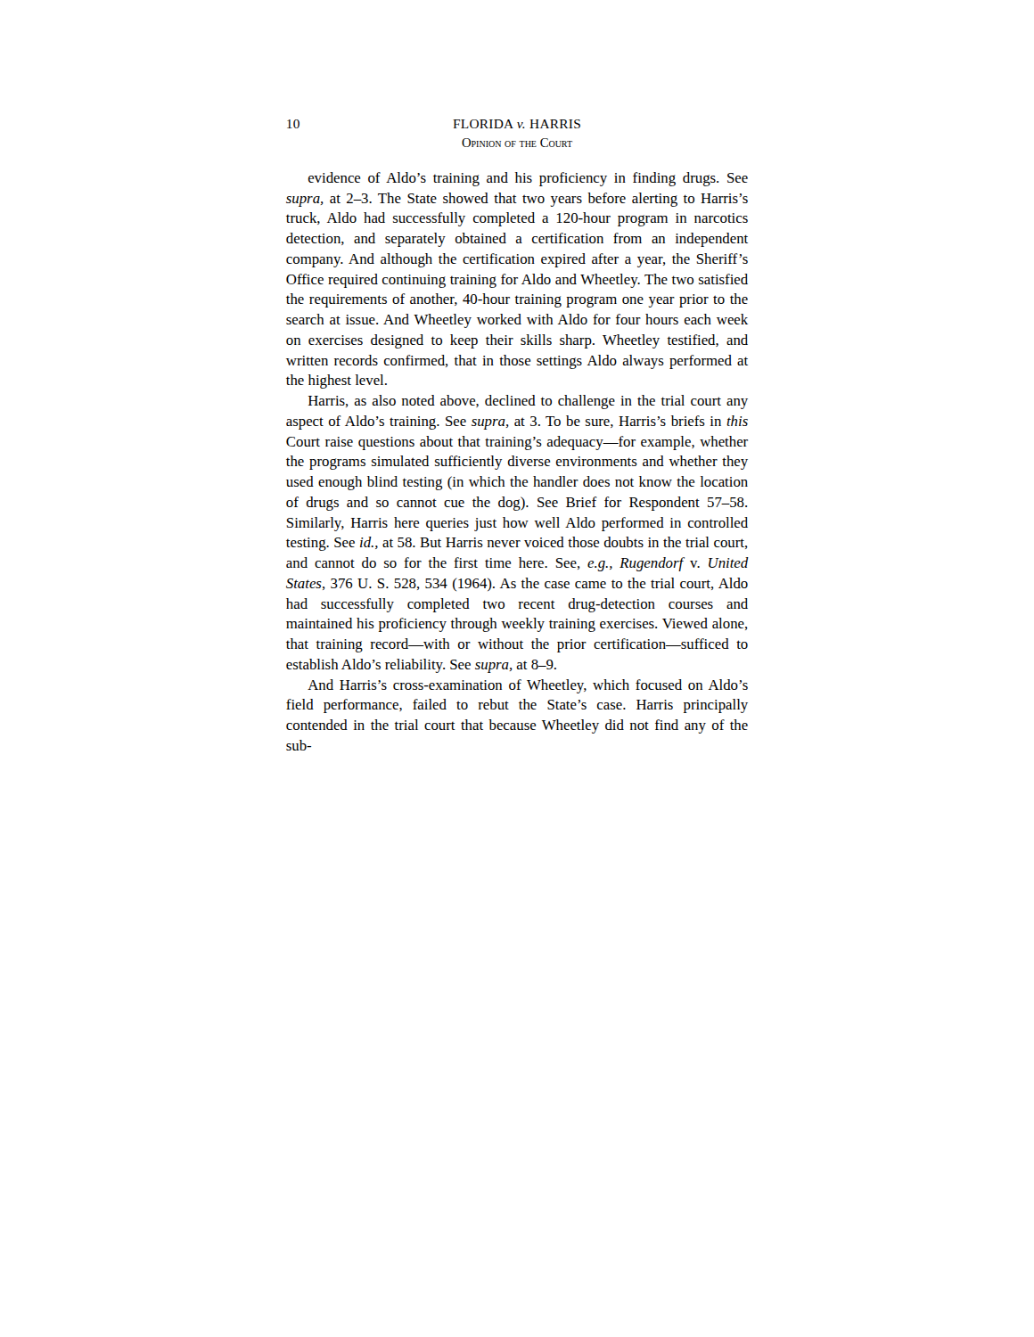10 FLORIDA v. HARRIS
Opinion of the Court
evidence of Aldo’s training and his proficiency in finding drugs. See supra, at 2–3. The State showed that two years before alerting to Harris’s truck, Aldo had successfully completed a 120-hour program in narcotics detection, and separately obtained a certification from an independent company. And although the certification expired after a year, the Sheriff’s Office required continuing training for Aldo and Wheetley. The two satisfied the requirements of another, 40-hour training program one year prior to the search at issue. And Wheetley worked with Aldo for four hours each week on exercises designed to keep their skills sharp. Wheetley testified, and written records confirmed, that in those settings Aldo always performed at the highest level.
Harris, as also noted above, declined to challenge in the trial court any aspect of Aldo’s training. See supra, at 3. To be sure, Harris’s briefs in this Court raise questions about that training’s adequacy—for example, whether the programs simulated sufficiently diverse environments and whether they used enough blind testing (in which the handler does not know the location of drugs and so cannot cue the dog). See Brief for Respondent 57–58. Similarly, Harris here queries just how well Aldo performed in controlled testing. See id., at 58. But Harris never voiced those doubts in the trial court, and cannot do so for the first time here. See, e.g., Rugendorf v. United States, 376 U. S. 528, 534 (1964). As the case came to the trial court, Aldo had successfully completed two recent drug-detection courses and maintained his proficiency through weekly training exercises. Viewed alone, that training record—with or without the prior certification—sufficed to establish Aldo’s reliability. See supra, at 8–9.
And Harris’s cross-examination of Wheetley, which focused on Aldo’s field performance, failed to rebut the State’s case. Harris principally contended in the trial court that because Wheetley did not find any of the sub-